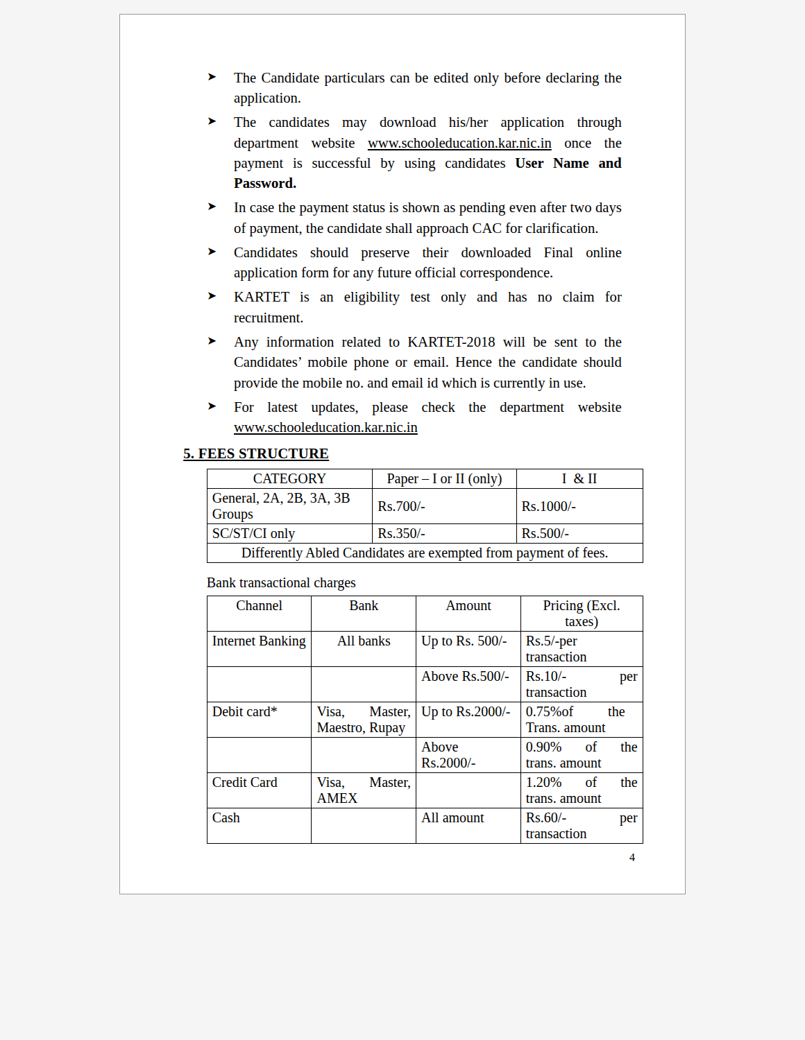The Candidate particulars can be edited only before declaring the application.
The candidates may download his/her application through department website www.schooleducation.kar.nic.in once the payment is successful by using candidates User Name and Password.
In case the payment status is shown as pending even after two days of payment, the candidate shall approach CAC for clarification.
Candidates should preserve their downloaded Final online application form for any future official correspondence.
KARTET is an eligibility test only and has no claim for recruitment.
Any information related to KARTET-2018 will be sent to the Candidates’ mobile phone or email. Hence the candidate should provide the mobile no. and email id which is currently in use.
For latest updates, please check the department website www.schooleducation.kar.nic.in
5. FEES STRUCTURE
| CATEGORY | Paper – I or II (only) | I & II |
| --- | --- | --- |
| General, 2A, 2B, 3A, 3B Groups | Rs.700/- | Rs.1000/- |
| SC/ST/CI only | Rs.350/- | Rs.500/- |
| Differently Abled Candidates are exempted from payment of fees. |
Bank transactional charges
| Channel | Bank | Amount | Pricing (Excl. taxes) |
| --- | --- | --- | --- |
| Internet Banking | All banks | Up to Rs. 500/- | Rs.5/-per transaction |
| | | Above Rs.500/- | Rs.10/- per transaction |
| Debit card* | Visa, Master, Maestro, Rupay | Up to Rs.2000/- | 0.75%of the Trans. amount |
| | | Above Rs.2000/- | 0.90% of the trans. amount |
| Credit Card | Visa, Master, AMEX | | 1.20% of the trans. amount |
| Cash | | All amount | Rs.60/- per transaction |
4